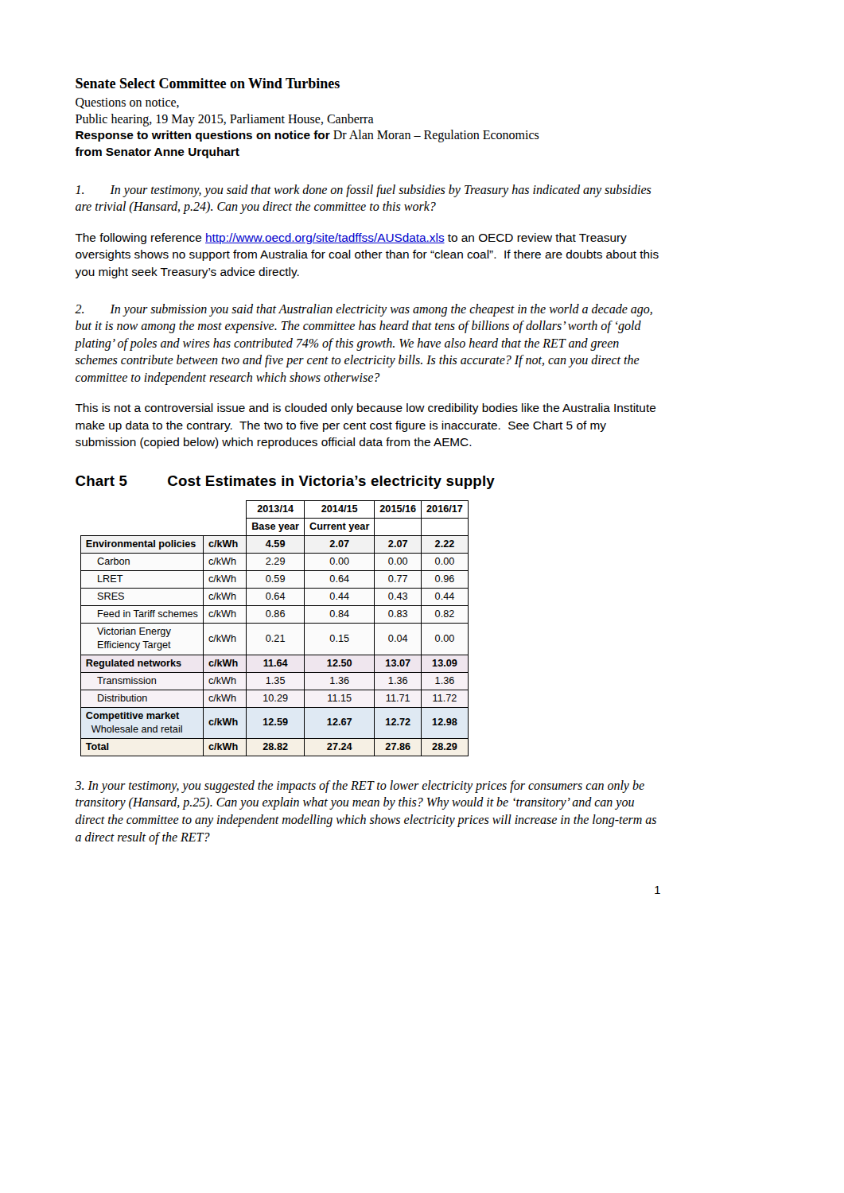Senate Select Committee on Wind Turbines
Questions on notice,
Public hearing, 19 May 2015, Parliament House, Canberra
Response to written questions on notice for Dr Alan Moran – Regulation Economics
from Senator Anne Urquhart
1. In your testimony, you said that work done on fossil fuel subsidies by Treasury has indicated any subsidies are trivial (Hansard, p.24). Can you direct the committee to this work?
The following reference http://www.oecd.org/site/tadffss/AUSdata.xls to an OECD review that Treasury oversights shows no support from Australia for coal other than for “clean coal”. If there are doubts about this you might seek Treasury’s advice directly.
2. In your submission you said that Australian electricity was among the cheapest in the world a decade ago, but it is now among the most expensive. The committee has heard that tens of billions of dollars’ worth of ‘gold plating’ of poles and wires has contributed 74% of this growth. We have also heard that the RET and green schemes contribute between two and five per cent to electricity bills. Is this accurate? If not, can you direct the committee to independent research which shows otherwise?
This is not a controversial issue and is clouded only because low credibility bodies like the Australia Institute make up data to the contrary. The two to five per cent cost figure is inaccurate. See Chart 5 of my submission (copied below) which reproduces official data from the AEMC.
Chart 5 Cost Estimates in Victoria’s electricity supply
| | 2013/14 | 2014/15 | 2015/16 | 2016/17 |
| --- | --- | --- | --- | --- |
| | Base year | Current year | | |
| Environmental policies | c/kWh | 4.59 | 2.07 | 2.07 | 2.22 |
| Carbon | c/kWh | 2.29 | 0.00 | 0.00 | 0.00 |
| LRET | c/kWh | 0.59 | 0.64 | 0.77 | 0.96 |
| SRES | c/kWh | 0.64 | 0.44 | 0.43 | 0.44 |
| Feed in Tariff schemes | c/kWh | 0.86 | 0.84 | 0.83 | 0.82 |
| Victorian Energy Efficiency Target | c/kWh | 0.21 | 0.15 | 0.04 | 0.00 |
| Regulated networks | c/kWh | 11.64 | 12.50 | 13.07 | 13.09 |
| Transmission | c/kWh | 1.35 | 1.36 | 1.36 | 1.36 |
| Distribution | c/kWh | 10.29 | 11.15 | 11.71 | 11.72 |
| Competitive market Wholesale and retail | c/kWh | 12.59 | 12.67 | 12.72 | 12.98 |
| Total | c/kWh | 28.82 | 27.24 | 27.86 | 28.29 |
3. In your testimony, you suggested the impacts of the RET to lower electricity prices for consumers can only be transitory (Hansard, p.25). Can you explain what you mean by this? Why would it be ‘transitory’ and can you direct the committee to any independent modelling which shows electricity prices will increase in the long-term as a direct result of the RET?
1